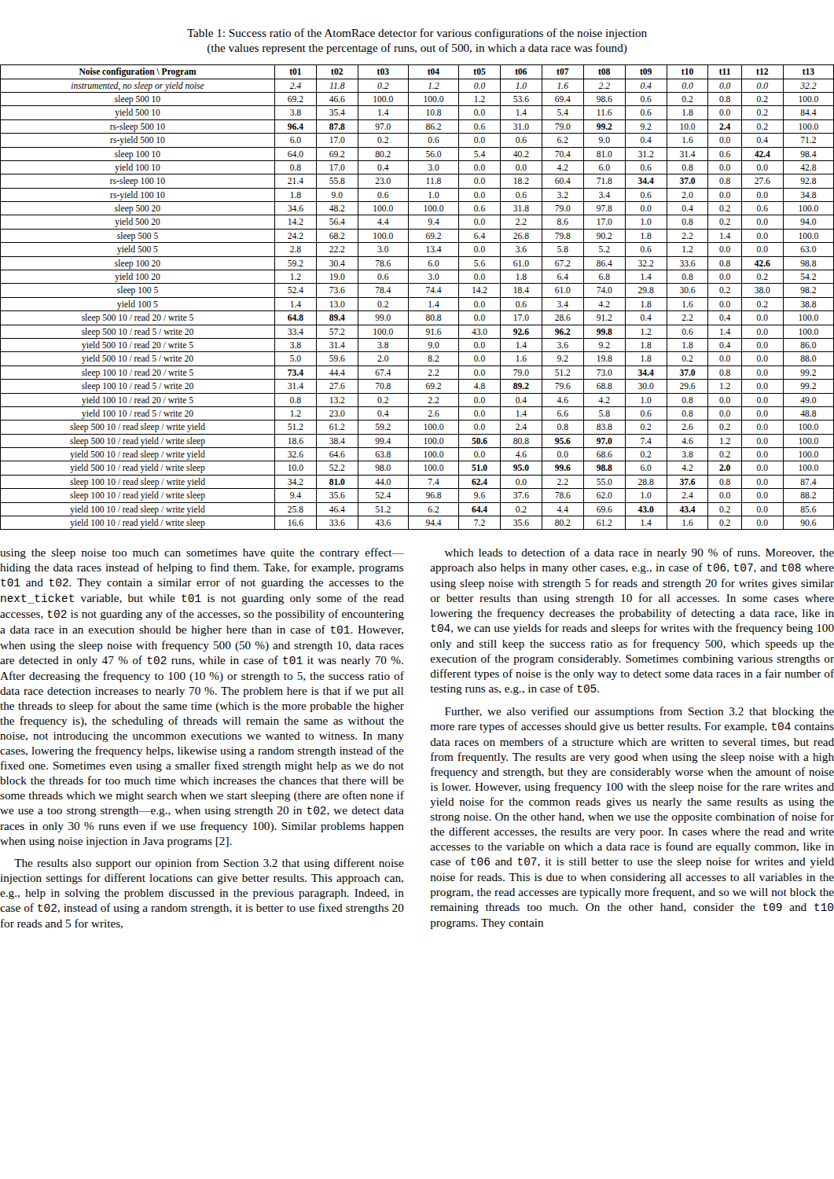Table 1: Success ratio of the AtomRace detector for various configurations of the noise injection
(the values represent the percentage of runs, out of 500, in which a data race was found)
| Noise configuration \ Program | t01 | t02 | t03 | t04 | t05 | t06 | t07 | t08 | t09 | t10 | t11 | t12 | t13 |
| --- | --- | --- | --- | --- | --- | --- | --- | --- | --- | --- | --- | --- | --- |
| instrumented, no sleep or yield noise | 2.4 | 11.8 | 0.2 | 1.2 | 0.0 | 1.0 | 1.6 | 2.2 | 0.4 | 0.0 | 0.0 | 0.0 | 32.2 |
| sleep 500 10 | 69.2 | 46.6 | 100.0 | 100.0 | 1.2 | 53.6 | 69.4 | 98.6 | 0.6 | 0.2 | 0.8 | 0.2 | 100.0 |
| yield 500 10 | 3.8 | 35.4 | 1.4 | 10.8 | 0.0 | 1.4 | 5.4 | 11.6 | 0.6 | 1.8 | 0.0 | 0.2 | 84.4 |
| rs-sleep 500 10 | 96.4 | 87.8 | 97.0 | 86.2 | 0.6 | 31.0 | 79.0 | 99.2 | 9.2 | 10.0 | 2.4 | 0.2 | 100.0 |
| rs-yield 500 10 | 6.0 | 17.0 | 0.2 | 0.6 | 0.0 | 0.6 | 6.2 | 9.0 | 0.4 | 1.6 | 0.0 | 0.4 | 71.2 |
| sleep 100 10 | 64.0 | 69.2 | 80.2 | 56.0 | 5.4 | 40.2 | 70.4 | 81.0 | 31.2 | 31.4 | 0.6 | 42.4 | 98.4 |
| yield 100 10 | 0.8 | 17.0 | 0.4 | 3.0 | 0.0 | 0.0 | 4.2 | 6.0 | 0.6 | 0.8 | 0.0 | 0.0 | 42.8 |
| rs-sleep 100 10 | 21.4 | 55.8 | 23.0 | 11.8 | 0.0 | 18.2 | 60.4 | 71.8 | 34.4 | 37.0 | 0.8 | 27.6 | 92.8 |
| rs-yield 100 10 | 1.8 | 9.0 | 0.6 | 1.0 | 0.0 | 0.6 | 3.2 | 3.4 | 0.6 | 2.0 | 0.0 | 0.0 | 34.8 |
| sleep 500 20 | 34.6 | 48.2 | 100.0 | 100.0 | 0.6 | 31.8 | 79.0 | 97.8 | 0.0 | 0.4 | 0.2 | 0.6 | 100.0 |
| yield 500 20 | 14.2 | 56.4 | 4.4 | 9.4 | 0.0 | 2.2 | 8.6 | 17.0 | 1.0 | 0.8 | 0.2 | 0.0 | 94.0 |
| sleep 500 5 | 24.2 | 68.2 | 100.0 | 69.2 | 6.4 | 26.8 | 79.8 | 90.2 | 1.8 | 2.2 | 1.4 | 0.0 | 100.0 |
| yield 500 5 | 2.8 | 22.2 | 3.0 | 13.4 | 0.0 | 3.6 | 5.8 | 5.2 | 0.6 | 1.2 | 0.0 | 0.0 | 63.0 |
| sleep 100 20 | 59.2 | 30.4 | 78.6 | 6.0 | 5.6 | 61.0 | 67.2 | 86.4 | 32.2 | 33.6 | 0.8 | 42.6 | 98.8 |
| yield 100 20 | 1.2 | 19.0 | 0.6 | 3.0 | 0.0 | 1.8 | 6.4 | 6.8 | 1.4 | 0.8 | 0.0 | 0.2 | 54.2 |
| sleep 100 5 | 52.4 | 73.6 | 78.4 | 74.4 | 14.2 | 18.4 | 61.0 | 74.0 | 29.8 | 30.6 | 0.2 | 38.0 | 98.2 |
| yield 100 5 | 1.4 | 13.0 | 0.2 | 1.4 | 0.0 | 0.6 | 3.4 | 4.2 | 1.8 | 1.6 | 0.0 | 0.2 | 38.8 |
| sleep 500 10 / read 20 / write 5 | 64.8 | 89.4 | 99.0 | 80.8 | 0.0 | 17.0 | 28.6 | 91.2 | 0.4 | 2.2 | 0.4 | 0.0 | 100.0 |
| sleep 500 10 / read 5 / write 20 | 33.4 | 57.2 | 100.0 | 91.6 | 43.0 | 92.6 | 96.2 | 99.8 | 1.2 | 0.6 | 1.4 | 0.0 | 100.0 |
| yield 500 10 / read 20 / write 5 | 3.8 | 31.4 | 3.8 | 9.0 | 0.0 | 1.4 | 3.6 | 9.2 | 1.8 | 1.8 | 0.4 | 0.0 | 86.0 |
| yield 500 10 / read 5 / write 20 | 5.0 | 59.6 | 2.0 | 8.2 | 0.0 | 1.6 | 9.2 | 19.8 | 1.8 | 0.2 | 0.0 | 0.0 | 88.0 |
| sleep 100 10 / read 20 / write 5 | 73.4 | 44.4 | 67.4 | 2.2 | 0.0 | 79.0 | 51.2 | 73.0 | 34.4 | 37.0 | 0.8 | 0.0 | 99.2 |
| sleep 100 10 / read 5 / write 20 | 31.4 | 27.6 | 70.8 | 69.2 | 4.8 | 89.2 | 79.6 | 68.8 | 30.0 | 29.6 | 1.2 | 0.0 | 99.2 |
| yield 100 10 / read 20 / write 5 | 0.8 | 13.2 | 0.2 | 2.2 | 0.0 | 0.4 | 4.6 | 4.2 | 1.0 | 0.8 | 0.0 | 0.0 | 49.0 |
| yield 100 10 / read 5 / write 20 | 1.2 | 23.0 | 0.4 | 2.6 | 0.0 | 1.4 | 6.6 | 5.8 | 0.6 | 0.8 | 0.0 | 0.0 | 48.8 |
| sleep 500 10 / read sleep / write yield | 51.2 | 61.2 | 59.2 | 100.0 | 0.0 | 2.4 | 0.8 | 83.8 | 0.2 | 2.6 | 0.2 | 0.0 | 100.0 |
| sleep 500 10 / read yield / write sleep | 18.6 | 38.4 | 99.4 | 100.0 | 50.6 | 80.8 | 95.6 | 97.0 | 7.4 | 4.6 | 1.2 | 0.0 | 100.0 |
| yield 500 10 / read sleep / write yield | 32.6 | 64.6 | 63.8 | 100.0 | 0.0 | 4.6 | 0.0 | 68.6 | 0.2 | 3.8 | 0.2 | 0.0 | 100.0 |
| yield 500 10 / read yield / write sleep | 10.0 | 52.2 | 98.0 | 100.0 | 51.0 | 95.0 | 99.6 | 98.8 | 6.0 | 4.2 | 2.0 | 0.0 | 100.0 |
| sleep 100 10 / read sleep / write yield | 34.2 | 81.0 | 44.0 | 7.4 | 62.4 | 0.0 | 2.2 | 55.0 | 28.8 | 37.6 | 0.8 | 0.0 | 87.4 |
| sleep 100 10 / read yield / write sleep | 9.4 | 35.6 | 52.4 | 96.8 | 9.6 | 37.6 | 78.6 | 62.0 | 1.0 | 2.4 | 0.0 | 0.0 | 88.2 |
| yield 100 10 / read sleep / write yield | 25.8 | 46.4 | 51.2 | 6.2 | 64.4 | 0.2 | 4.4 | 69.6 | 43.0 | 43.4 | 0.2 | 0.0 | 85.6 |
| yield 100 10 / read yield / write sleep | 16.6 | 33.6 | 43.6 | 94.4 | 7.2 | 35.6 | 80.2 | 61.2 | 1.4 | 1.6 | 0.2 | 0.0 | 90.6 |
using the sleep noise too much can sometimes have quite the contrary effect—hiding the data races instead of helping to find them. Take, for example, programs t01 and t02. They contain a similar error of not guarding the accesses to the next_ticket variable, but while t01 is not guarding only some of the read accesses, t02 is not guarding any of the accesses, so the possibility of encountering a data race in an execution should be higher here than in case of t01. However, when using the sleep noise with frequency 500 (50 %) and strength 10, data races are detected in only 47 % of t02 runs, while in case of t01 it was nearly 70 %. After decreasing the frequency to 100 (10 %) or strength to 5, the success ratio of data race detection increases to nearly 70 %. The problem here is that if we put all the threads to sleep for about the same time (which is the more probable the higher the frequency is), the scheduling of threads will remain the same as without the noise, not introducing the uncommon executions we wanted to witness. In many cases, lowering the frequency helps, likewise using a random strength instead of the fixed one. Sometimes even using a smaller fixed strength might help as we do not block the threads for too much time which increases the chances that there will be some threads which we might search when we start sleeping (there are often none if we use a too strong strength—e.g., when using strength 20 in t02, we detect data races in only 30 % runs even if we use frequency 100). Similar problems happen when using noise injection in Java programs [2].
The results also support our opinion from Section 3.2 that using different noise injection settings for different locations can give better results. This approach can, e.g., help in solving the problem discussed in the previous paragraph. Indeed, in case of t02, instead of using a random strength, it is better to use fixed strengths 20 for reads and 5 for writes,
which leads to detection of a data race in nearly 90 % of runs. Moreover, the approach also helps in many other cases, e.g., in case of t06, t07, and t08 where using sleep noise with strength 5 for reads and strength 20 for writes gives similar or better results than using strength 10 for all accesses. In some cases where lowering the frequency decreases the probability of detecting a data race, like in t04, we can use yields for reads and sleeps for writes with the frequency being 100 only and still keep the success ratio as for frequency 500, which speeds up the execution of the program considerably. Sometimes combining various strengths or different types of noise is the only way to detect some data races in a fair number of testing runs as, e.g., in case of t05.
Further, we also verified our assumptions from Section 3.2 that blocking the more rare types of accesses should give us better results. For example, t04 contains data races on members of a structure which are written to several times, but read from frequently. The results are very good when using the sleep noise with a high frequency and strength, but they are considerably worse when the amount of noise is lower. However, using frequency 100 with the sleep noise for the rare writes and yield noise for the common reads gives us nearly the same results as using the strong noise. On the other hand, when we use the opposite combination of noise for the different accesses, the results are very poor. In cases where the read and write accesses to the variable on which a data race is found are equally common, like in case of t06 and t07, it is still better to use the sleep noise for writes and yield noise for reads. This is due to when considering all accesses to all variables in the program, the read accesses are typically more frequent, and so we will not block the remaining threads too much. On the other hand, consider the t09 and t10 programs. They contain